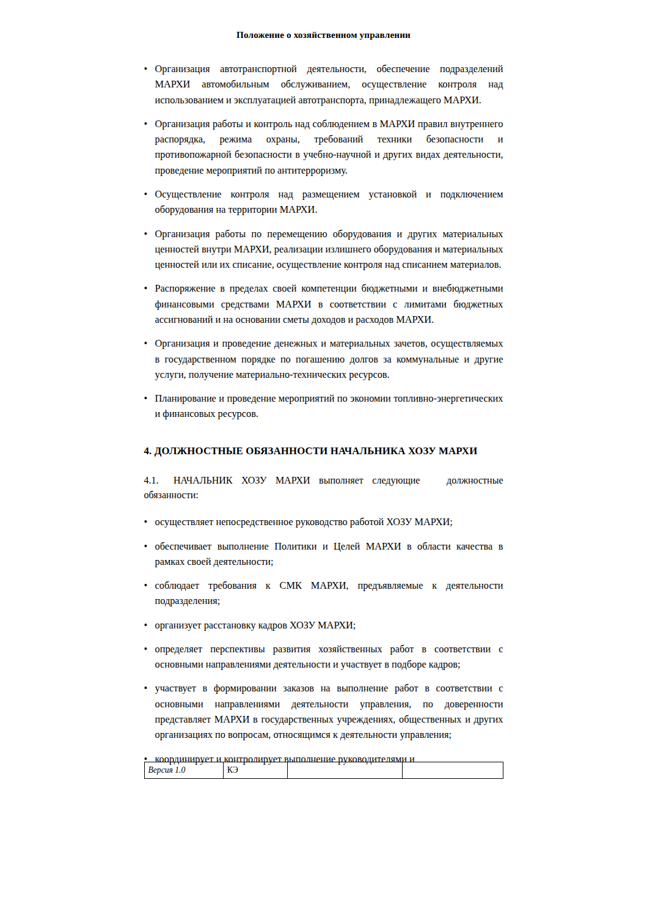Положение о хозяйственном управлении
Организация автотранспортной деятельности, обеспечение подразделений МАРХИ автомобильным обслуживанием, осуществление контроля над использованием и эксплуатацией автотранспорта, принадлежащего МАРХИ.
Организация работы и контроль над соблюдением в МАРХИ правил внутреннего распорядка, режима охраны, требований техники безопасности и противопожарной безопасности в учебно-научной и других видах деятельности, проведение мероприятий по антитерроризму.
Осуществление контроля над размещением установкой и подключением оборудования на территории МАРХИ.
Организация работы по перемещению оборудования и других материальных ценностей внутри МАРХИ, реализации излишнего оборудования и материальных ценностей или их списание, осуществление контроля над списанием материалов.
Распоряжение в пределах своей компетенции бюджетными и внебюджетными финансовыми средствами МАРХИ в соответствии с лимитами бюджетных ассигнований и на основании сметы доходов и расходов МАРХИ.
Организация и проведение денежных и материальных зачетов, осуществляемых в государственном порядке по погашению долгов за коммунальные и другие услуги, получение материально-технических ресурсов.
Планирование и проведение мероприятий по экономии топливно-энергетических и финансовых ресурсов.
4. ДОЛЖНОСТНЫЕ ОБЯЗАННОСТИ НАЧАЛЬНИКА ХОЗУ МАРХИ
4.1. НАЧАЛЬНИК ХОЗУ МАРХИ выполняет следующие должностные обязанности:
осуществляет непосредственное руководство работой ХОЗУ МАРХИ;
обеспечивает выполнение Политики и Целей МАРХИ в области качества в рамках своей деятельности;
соблюдает требования к СМК МАРХИ, предъявляемые к деятельности подразделения;
организует расстановку кадров ХОЗУ МАРХИ;
определяет перспективы развития хозяйственных работ в соответствии с основными направлениями деятельности и участвует в подборе кадров;
участвует в формировании заказов на выполнение работ в соответствии с основными направлениями деятельности управления, по доверенности представляет МАРХИ в государственных учреждениях, общественных и других организациях по вопросам, относящимся к деятельности управления;
координирует и контролирует выполнение руководителями и
| Версия 1.0 | КЭ | | |